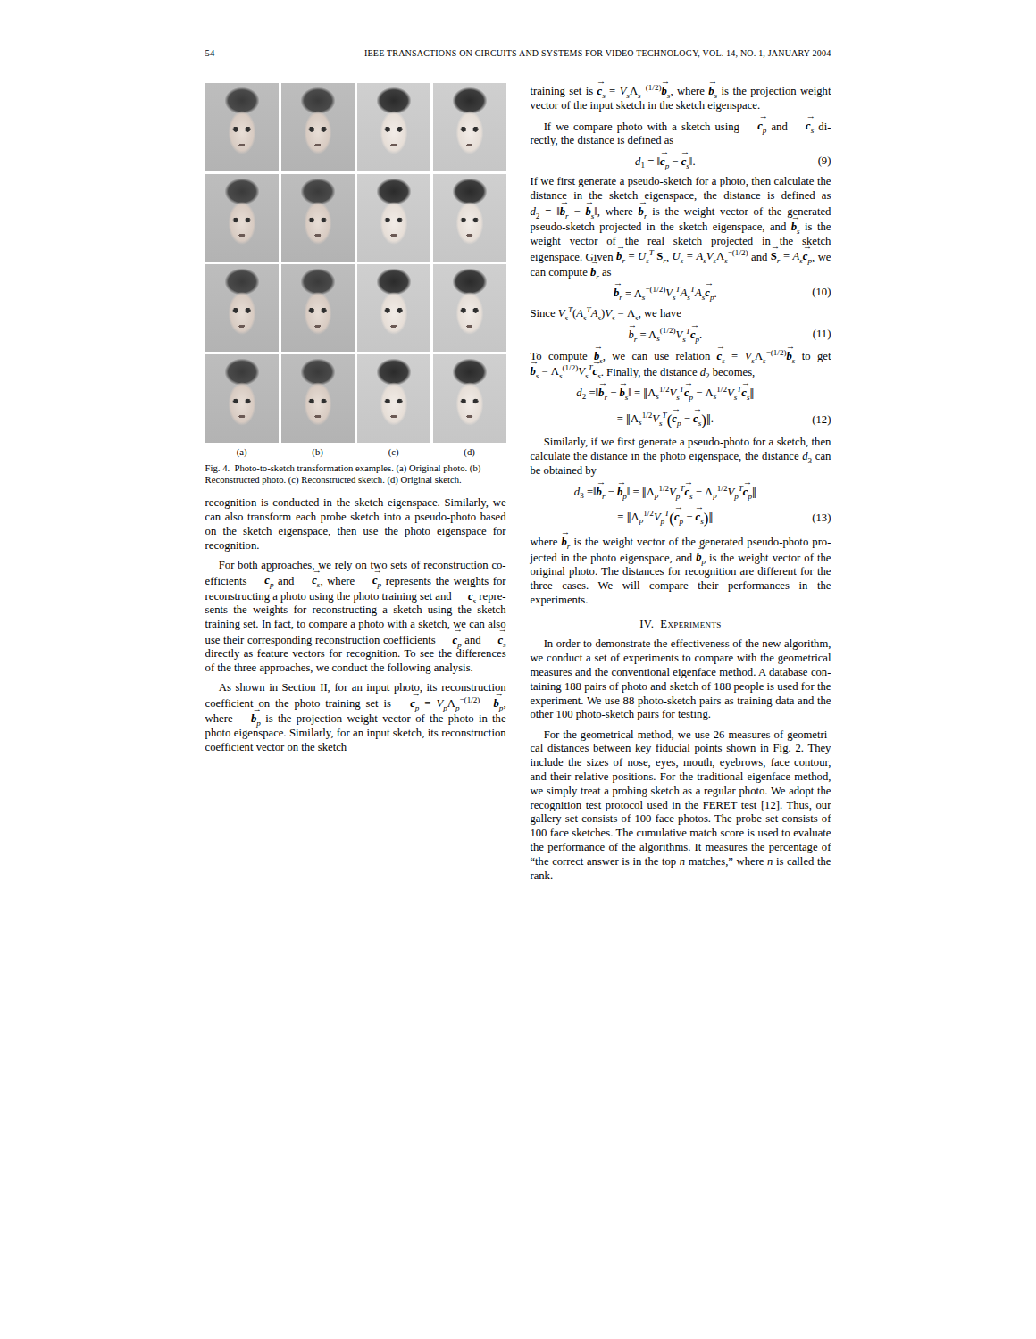54
IEEE TRANSACTIONS ON CIRCUITS AND SYSTEMS FOR VIDEO TECHNOLOGY, VOL. 14, NO. 1, JANUARY 2004
(a)
(b)
(c)
(d)
Fig. 4. Photo-to-sketch transformation examples. (a) Original photo. (b) Reconstructed photo. (c) Reconstructed sketch. (d) Original sketch.
recognition is conducted in the sketch eigenspace. Similarly, we can also transform each probe sketch into a pseudo-photo based on the sketch eigenspace, then use the photo eigenspace for recognition.
For both approaches, we rely on two sets of reconstruction coefficients cp and cs, where cp represents the weights for reconstructing a photo using the photo training set and cs represents the weights for reconstructing a sketch using the sketch training set. In fact, to compare a photo with a sketch, we can also use their corresponding reconstruction coefficients cp and cs directly as feature vectors for recognition. To see the differences of the three approaches, we conduct the following analysis.
As shown in Section II, for an input photo, its reconstruction coefficient on the photo training set is cp = Vp Λp−(1/2)bp, where bp is the projection weight vector of the photo in the photo eigenspace. Similarly, for an input sketch, its reconstruction coefficient vector on the sketch
training set is cs = Vs Λs−(1/2)bs, where bs is the projection weight vector of the input sketch in the sketch eigenspace.
If we compare photo with a sketch using cp and cs directly, the distance is defined as
d1 = ‖cp − cs‖.
(9)
If we first generate a pseudo-sketch for a photo, then calculate the distance in the sketch eigenspace, the distance is defined as d2 = ‖br − bs‖, where br is the weight vector of the generated pseudo-sketch projected in the sketch eigenspace, and bs is the weight vector of the real sketch projected in the sketch eigenspace. Given br = UsT Sr, Us = AsVs Λs−(1/2) and Sr = As cp, we can compute br as
br = Λs−(1/2)VsTAsTAs cp.
(10)
Since VsT(AsTAs)Vs = Λs, we have
br = Λs(1/2)VsT cp.
(11)
To compute bs, we can use relation cs = Vs Λs−(1/2)bs to get bs = Λs(1/2)VsT cs. Finally, the distance d2 becomes,
d2 =‖br − bs‖ = ‖Λs1/2VsT cp − Λs1/2VsT cs‖
= ‖Λs1/2VsT(cp − cs)‖.
(12)
Similarly, if we first generate a pseudo-photo for a sketch, then calculate the distance in the photo eigenspace, the distance d3 can be obtained by
d3 =‖br − bp‖ = ‖Λp1/2VpT cs − Λp1/2VpT cp‖
= ‖Λp1/2VpT(cp − cs)‖
(13)
where br is the weight vector of the generated pseudo-photo projected in the photo eigenspace, and bp is the weight vector of the original photo. The distances for recognition are different for the three cases. We will compare their performances in the experiments.
IV. Experiments
In order to demonstrate the effectiveness of the new algorithm, we conduct a set of experiments to compare with the geometrical measures and the conventional eigenface method. A database containing 188 pairs of photo and sketch of 188 people is used for the experiment. We use 88 photo-sketch pairs as training data and the other 100 photo-sketch pairs for testing.
For the geometrical method, we use 26 measures of geometrical distances between key fiducial points shown in Fig. 2. They include the sizes of nose, eyes, mouth, eyebrows, face contour, and their relative positions. For the traditional eigenface method, we simply treat a probing sketch as a regular photo. We adopt the recognition test protocol used in the FERET test [12]. Thus, our gallery set consists of 100 face photos. The probe set consists of 100 face sketches. The cumulative match score is used to evaluate the performance of the algorithms. It measures the percentage of “the correct answer is in the top n matches,” where n is called the rank.